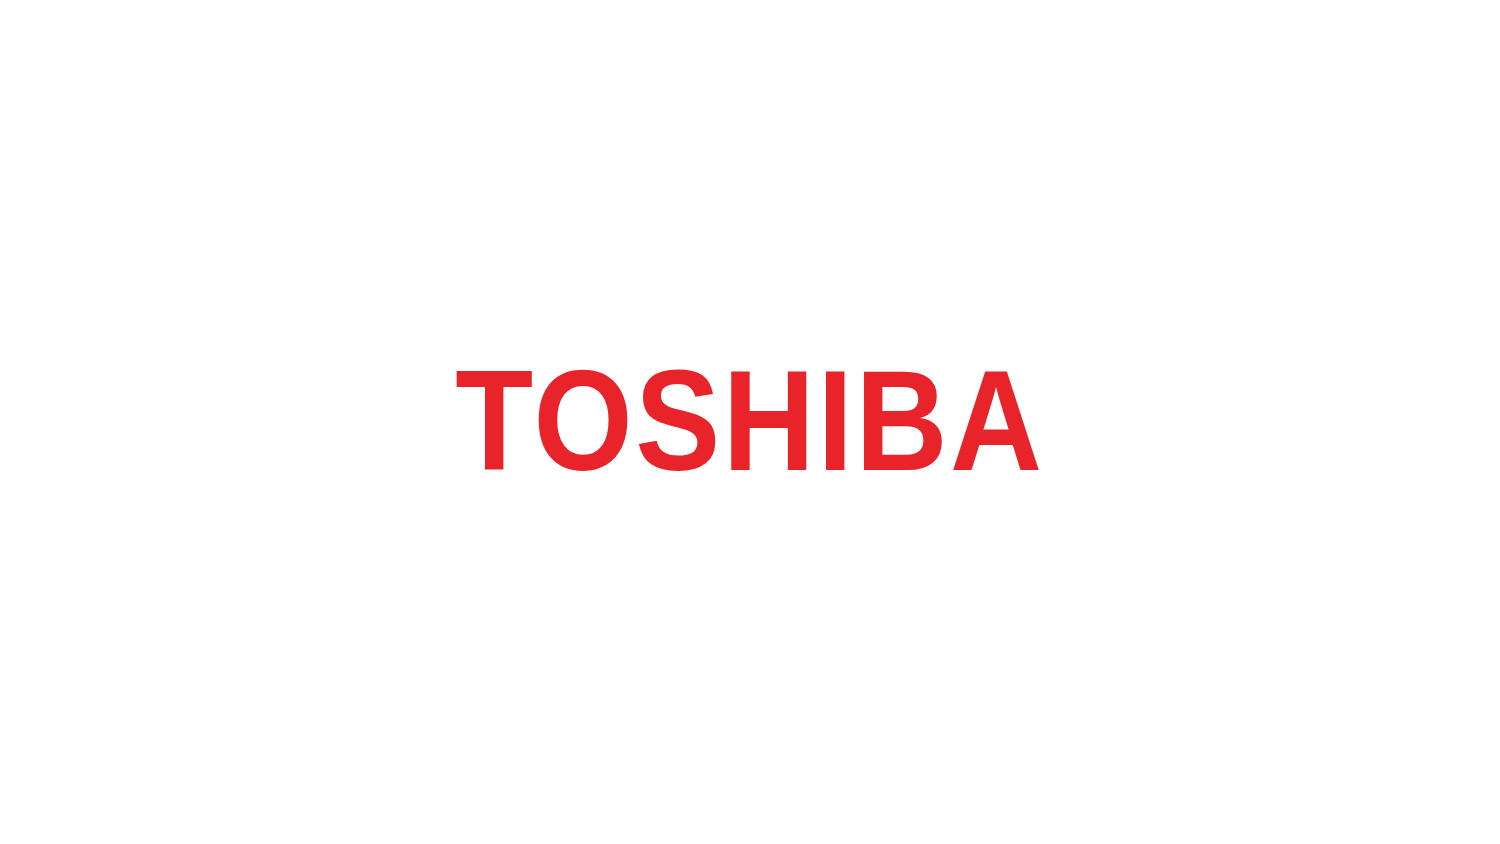TOSHIBA